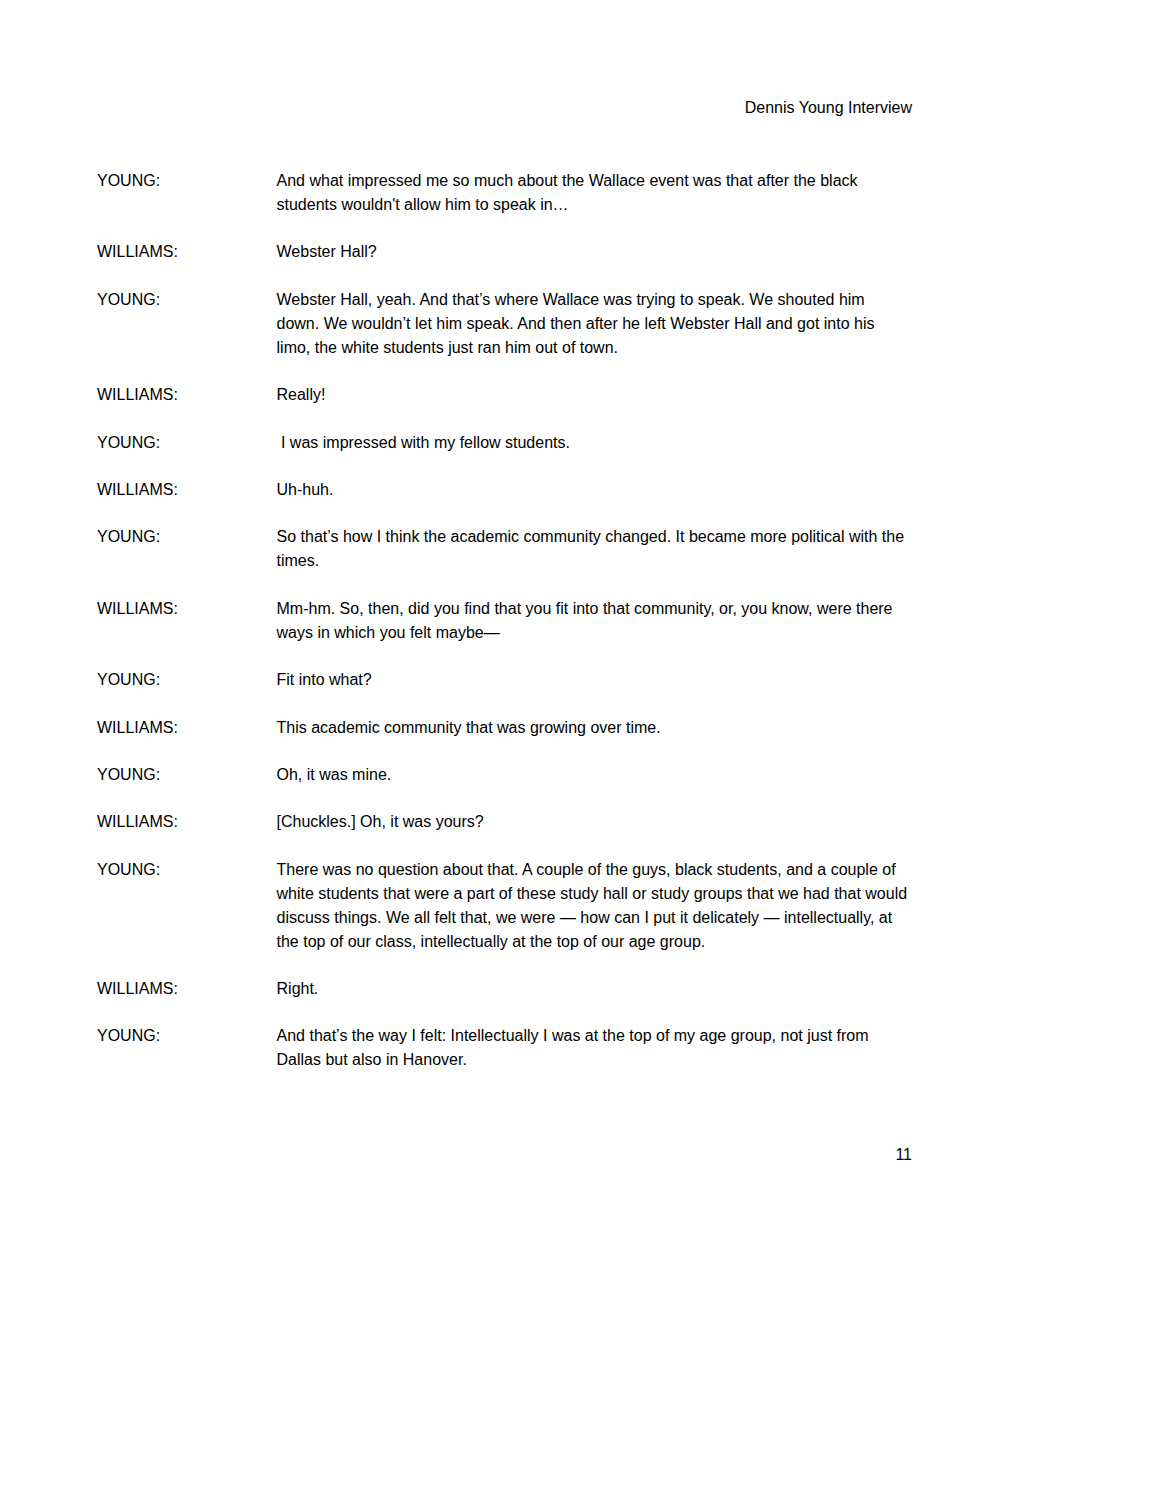Dennis Young Interview
| YOUNG: | And what impressed me so much about the Wallace event was that after the black students wouldn't allow him to speak in… |
| WILLIAMS: | Webster Hall? |
| YOUNG: | Webster Hall, yeah. And that’s where Wallace was trying to speak. We shouted him down. We wouldn’t let him speak. And then after he left Webster Hall and got into his limo, the white students just ran him out of town. |
| WILLIAMS: | Really! |
| YOUNG: | I was impressed with my fellow students. |
| WILLIAMS: | Uh-huh. |
| YOUNG: | So that’s how I think the academic community changed. It became more political with the times. |
| WILLIAMS: | Mm-hm. So, then, did you find that you fit into that community, or, you know, were there ways in which you felt maybe— |
| YOUNG: | Fit into what? |
| WILLIAMS: | This academic community that was growing over time. |
| YOUNG: | Oh, it was mine. |
| WILLIAMS: | [Chuckles.] Oh, it was yours? |
| YOUNG: | There was no question about that. A couple of the guys, black students, and a couple of white students that were a part of these study hall or study groups that we had that would discuss things. We all felt that, we were — how can I put it delicately — intellectually, at the top of our class, intellectually at the top of our age group. |
| WILLIAMS: | Right. |
| YOUNG: | And that’s the way I felt: Intellectually I was at the top of my age group, not just from Dallas but also in Hanover. |
11